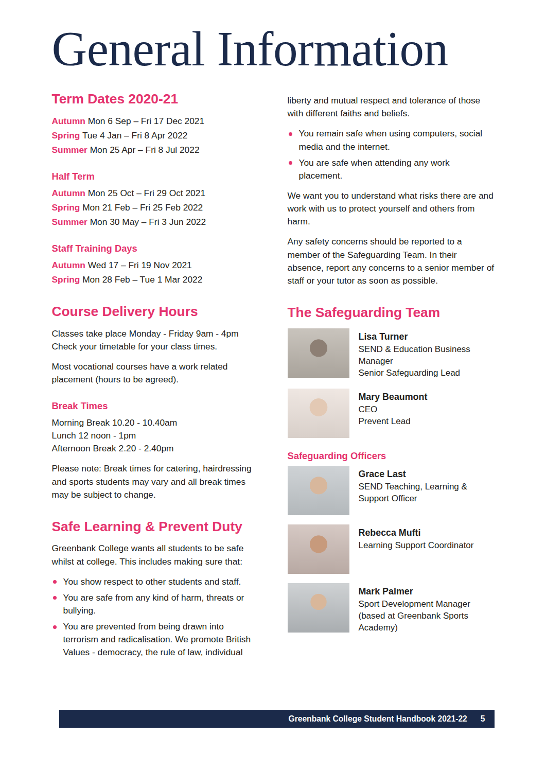General Information
Term Dates 2020-21
Autumn Mon 6 Sep – Fri 17 Dec 2021
Spring Tue 4 Jan – Fri 8 Apr 2022
Summer Mon 25 Apr – Fri 8 Jul 2022
Half Term
Autumn Mon 25 Oct – Fri 29 Oct 2021
Spring Mon 21 Feb – Fri 25 Feb 2022
Summer Mon 30 May – Fri 3 Jun 2022
Staff Training Days
Autumn Wed 17 – Fri 19 Nov 2021
Spring Mon 28 Feb – Tue 1 Mar 2022
Course Delivery Hours
Classes take place Monday - Friday 9am - 4pm
Check your timetable for your class times.
Most vocational courses have a work related placement (hours to be agreed).
Break Times
Morning Break 10.20 - 10.40am
Lunch 12 noon - 1pm
Afternoon Break 2.20 - 2.40pm
Please note: Break times for catering, hairdressing and sports students may vary and all break times may be subject to change.
Safe Learning & Prevent Duty
Greenbank College wants all students to be safe whilst at college. This includes making sure that:
You show respect to other students and staff.
You are safe from any kind of harm, threats or bullying.
You are prevented from being drawn into terrorism and radicalisation. We promote British Values - democracy, the rule of law, individual
liberty and mutual respect and tolerance of those with different faiths and beliefs.
You remain safe when using computers, social media and the internet.
You are safe when attending any work placement.
We want you to understand what risks there are and work with us to protect yourself and others from harm.
Any safety concerns should be reported to a member of the Safeguarding Team. In their absence, report any concerns to a senior member of staff or your tutor as soon as possible.
The Safeguarding Team
Lisa Turner
SEND & Education Business Manager
Senior Safeguarding Lead
Mary Beaumont
CEO
Prevent Lead
Safeguarding Officers
Grace Last
SEND Teaching, Learning & Support Officer
Rebecca Mufti
Learning Support Coordinator
Mark Palmer
Sport Development Manager
(based at Greenbank Sports Academy)
Greenbank College Student Handbook 2021-22 5